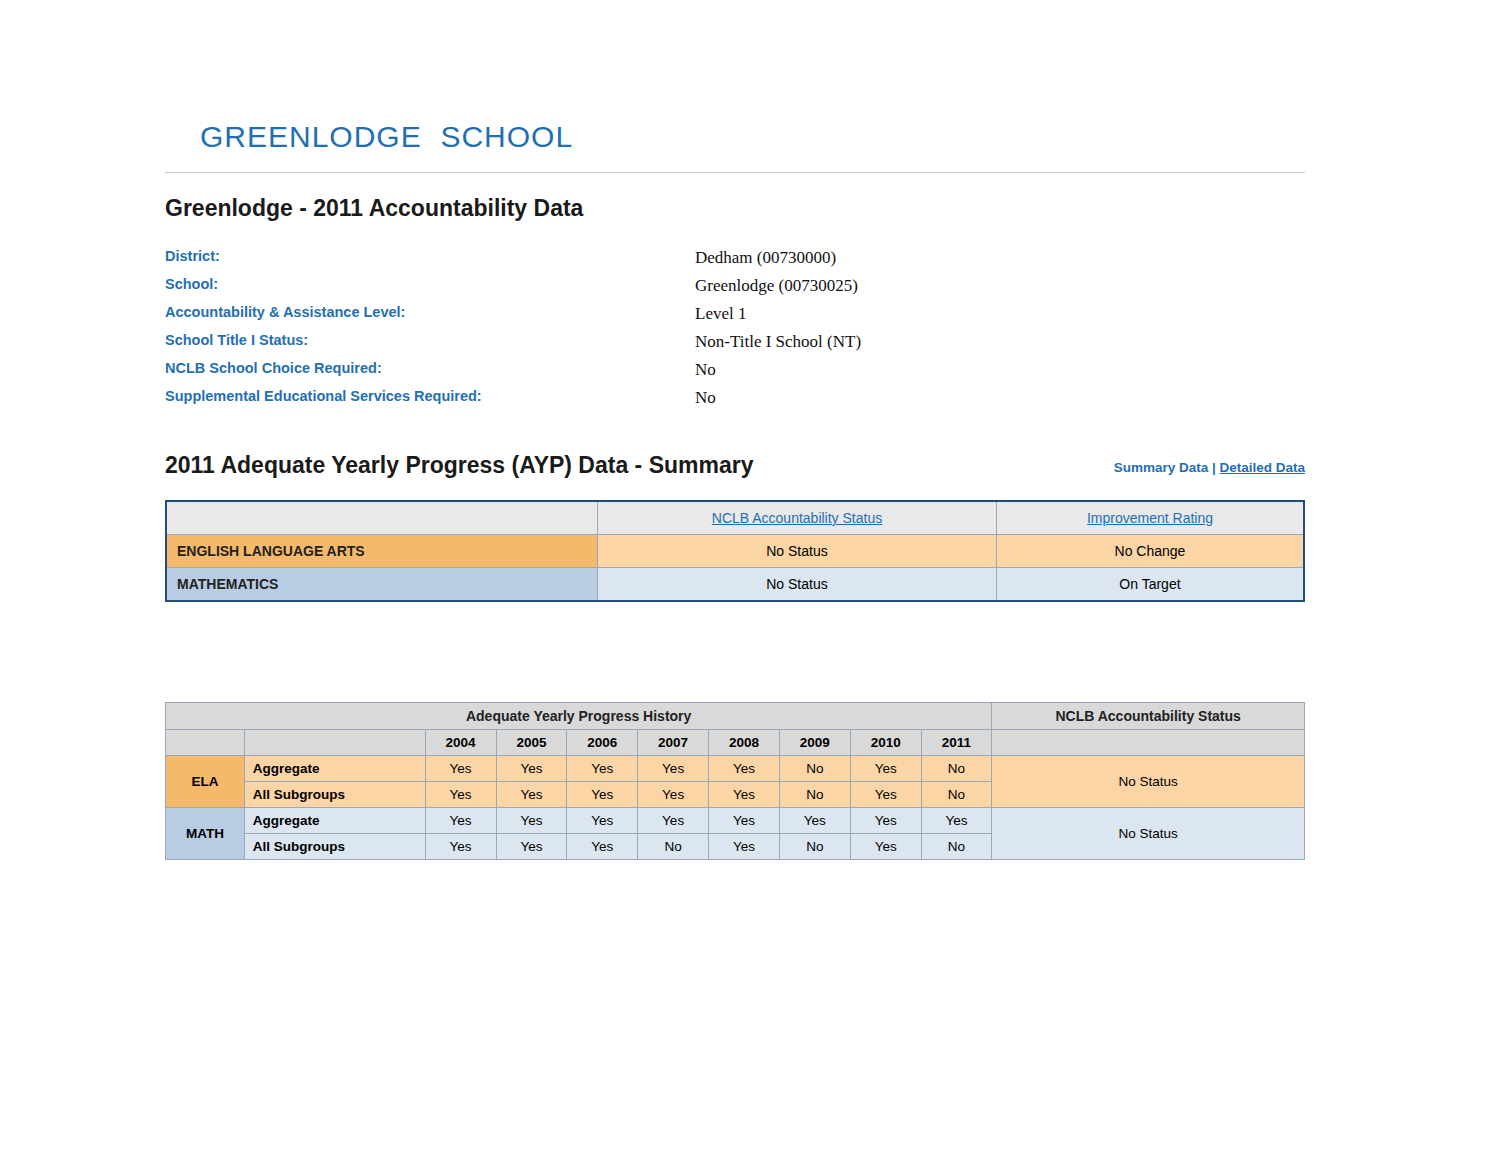GREENLODGE SCHOOL
Greenlodge - 2011 Accountability Data
| District: | Dedham (00730000) |
| School: | Greenlodge (00730025) |
| Accountability & Assistance Level: | Level 1 |
| School Title I Status: | Non-Title I School (NT) |
| NCLB School Choice Required: | No |
| Supplemental Educational Services Required: | No |
2011 Adequate Yearly Progress (AYP) Data - Summary
Summary Data | Detailed Data
| | NCLB Accountability Status | Improvement Rating |
| --- | --- | --- |
| ENGLISH LANGUAGE ARTS | No Status | No Change |
| MATHEMATICS | No Status | On Target |
| Adequate Yearly Progress History | NCLB Accountability Status |
| --- | --- |
| | | 2004 | 2005 | 2006 | 2007 | 2008 | 2009 | 2010 | 2011 | |
| ELA | Aggregate | Yes | Yes | Yes | Yes | Yes | No | Yes | No | No Status |
| All Subgroups | Yes | Yes | Yes | Yes | Yes | No | Yes | No |
| MATH | Aggregate | Yes | Yes | Yes | Yes | Yes | Yes | Yes | Yes | No Status |
| All Subgroups | Yes | Yes | Yes | No | Yes | No | Yes | No |